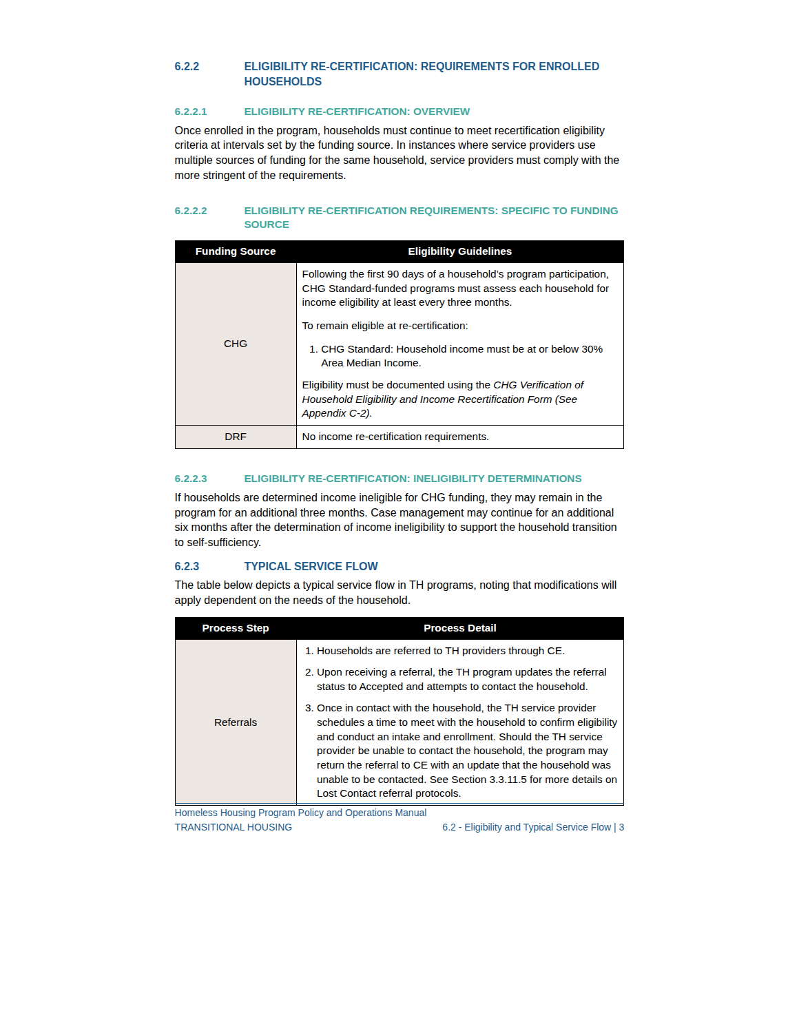6.2.2
ELIGIBILITY RE-CERTIFICATION: REQUIREMENTS FOR ENROLLED HOUSEHOLDS
6.2.2.1
ELIGIBILITY RE-CERTIFICATION: OVERVIEW
Once enrolled in the program, households must continue to meet recertification eligibility criteria at intervals set by the funding source. In instances where service providers use multiple sources of funding for the same household, service providers must comply with the more stringent of the requirements.
6.2.2.2
ELIGIBILITY RE-CERTIFICATION REQUIREMENTS: SPECIFIC TO FUNDING SOURCE
| Funding Source | Eligibility Guidelines |
| --- | --- |
| CHG | Following the first 90 days of a household’s program participation, CHG Standard-funded programs must assess each household for income eligibility at least every three months. To remain eligible at re-certification: CHG Standard: Household income must be at or below 30% Area Median Income. Eligibility must be documented using the CHG Verification of Household Eligibility and Income Recertification Form (See Appendix C-2). |
| DRF | No income re-certification requirements. |
6.2.2.3
ELIGIBILITY RE-CERTIFICATION: INELIGIBILITY DETERMINATIONS
If households are determined income ineligible for CHG funding, they may remain in the program for an additional three months. Case management may continue for an additional six months after the determination of income ineligibility to support the household transition to self-sufficiency.
6.2.3
TYPICAL SERVICE FLOW
The table below depicts a typical service flow in TH programs, noting that modifications will apply dependent on the needs of the household.
| Process Step | Process Detail |
| --- | --- |
| Referrals | Households are referred to TH providers through CE. Upon receiving a referral, the TH program updates the referral status to Accepted and attempts to contact the household. Once in contact with the household, the TH service provider schedules a time to meet with the household to confirm eligibility and conduct an intake and enrollment. Should the TH service provider be unable to contact the household, the program may return the referral to CE with an update that the household was unable to be contacted. See Section 3.3.11.5 for more details on Lost Contact referral protocols. |
Homeless Housing Program Policy and Operations Manual
TRANSITIONAL HOUSING 6.2 - Eligibility and Typical Service Flow | 3